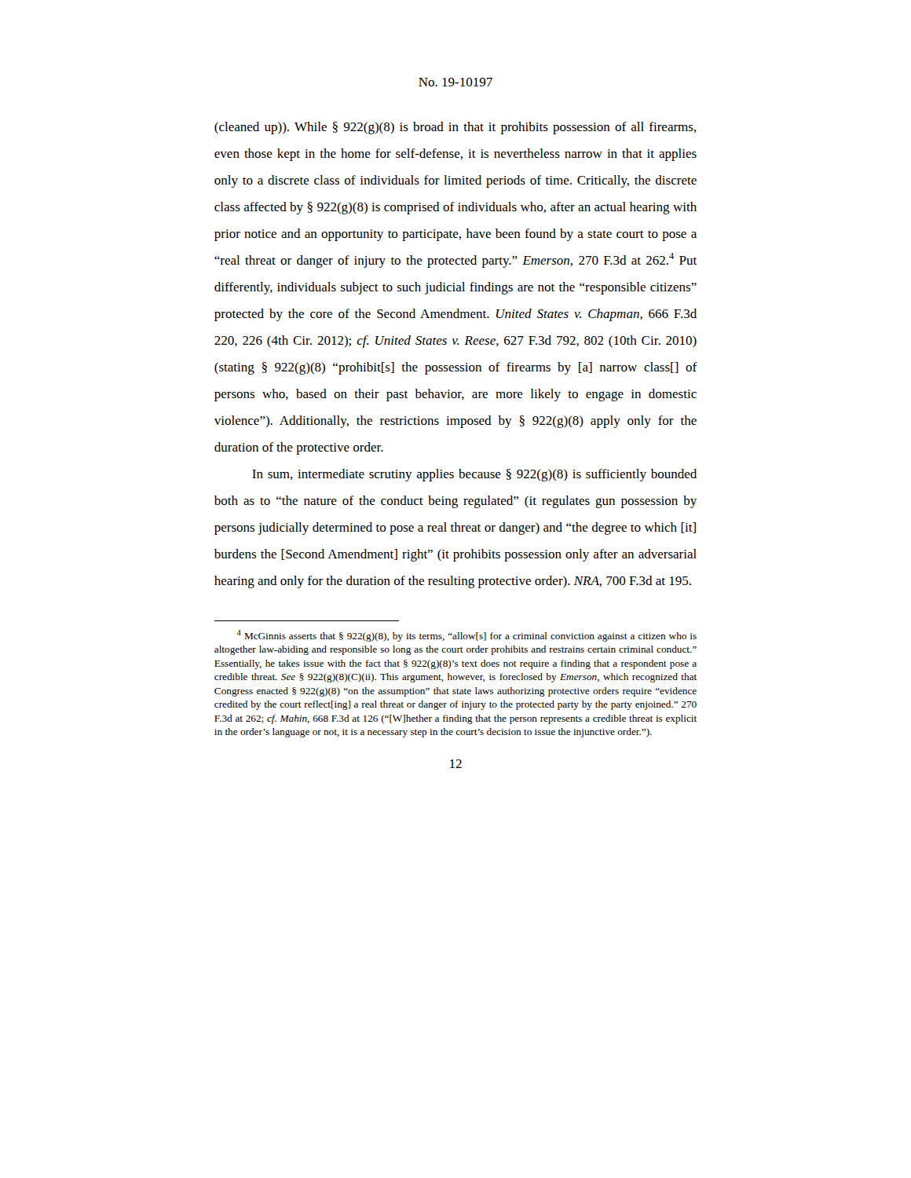No. 19-10197
(cleaned up)). While § 922(g)(8) is broad in that it prohibits possession of all firearms, even those kept in the home for self-defense, it is nevertheless narrow in that it applies only to a discrete class of individuals for limited periods of time. Critically, the discrete class affected by § 922(g)(8) is comprised of individuals who, after an actual hearing with prior notice and an opportunity to participate, have been found by a state court to pose a “real threat or danger of injury to the protected party.” Emerson, 270 F.3d at 262.4 Put differently, individuals subject to such judicial findings are not the “responsible citizens” protected by the core of the Second Amendment. United States v. Chapman, 666 F.3d 220, 226 (4th Cir. 2012); cf. United States v. Reese, 627 F.3d 792, 802 (10th Cir. 2010) (stating § 922(g)(8) “prohibit[s] the possession of firearms by [a] narrow class[] of persons who, based on their past behavior, are more likely to engage in domestic violence”). Additionally, the restrictions imposed by § 922(g)(8) apply only for the duration of the protective order.
In sum, intermediate scrutiny applies because § 922(g)(8) is sufficiently bounded both as to “the nature of the conduct being regulated” (it regulates gun possession by persons judicially determined to pose a real threat or danger) and “the degree to which [it] burdens the [Second Amendment] right” (it prohibits possession only after an adversarial hearing and only for the duration of the resulting protective order). NRA, 700 F.3d at 195.
4 McGinnis asserts that § 922(g)(8), by its terms, “allow[s] for a criminal conviction against a citizen who is altogether law-abiding and responsible so long as the court order prohibits and restrains certain criminal conduct.” Essentially, he takes issue with the fact that § 922(g)(8)’s text does not require a finding that a respondent pose a credible threat. See § 922(g)(8)(C)(ii). This argument, however, is foreclosed by Emerson, which recognized that Congress enacted § 922(g)(8) “on the assumption” that state laws authorizing protective orders require “evidence credited by the court reflect[ing] a real threat or danger of injury to the protected party by the party enjoined.” 270 F.3d at 262; cf. Mahin, 668 F.3d at 126 (“[W]hether a finding that the person represents a credible threat is explicit in the order’s language or not, it is a necessary step in the court’s decision to issue the injunctive order.”).
12